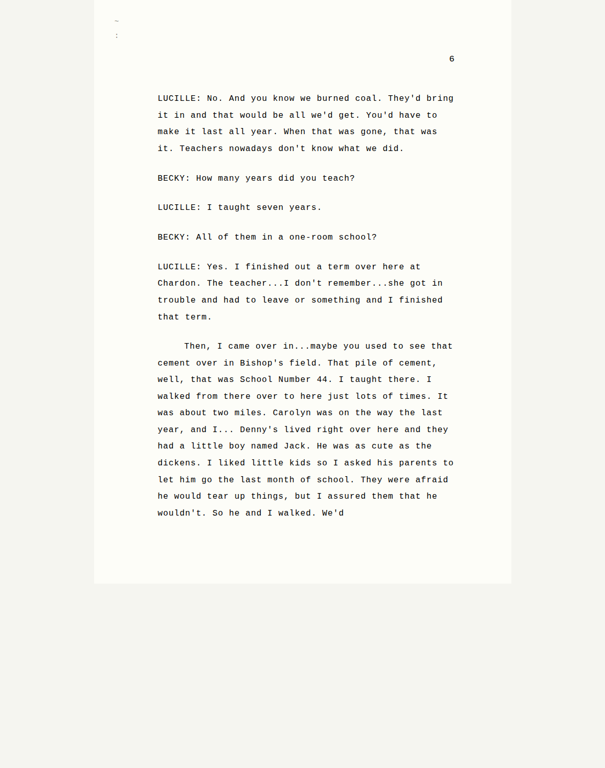~
:
6
LUCILLE: No. And you know we burned coal. They'd bring it in and that would be all we'd get. You'd have to make it last all year. When that was gone, that was it. Teachers nowadays don't know what we did.
BECKY: How many years did you teach?
LUCILLE: I taught seven years.
BECKY: All of them in a one-room school?
LUCILLE: Yes. I finished out a term over here at Chardon. The teacher...I don't remember...she got in trouble and had to leave or something and I finished that term.
Then, I came over in...maybe you used to see that cement over in Bishop's field. That pile of cement, well, that was School Number 44. I taught there. I walked from there over to here just lots of times. It was about two miles. Carolyn was on the way the last year, and I... Denny's lived right over here and they had a little boy named Jack. He was as cute as the dickens. I liked little kids so I asked his parents to let him go the last month of school. They were afraid he would tear up things, but I assured them that he wouldn't. So he and I walked. We'd